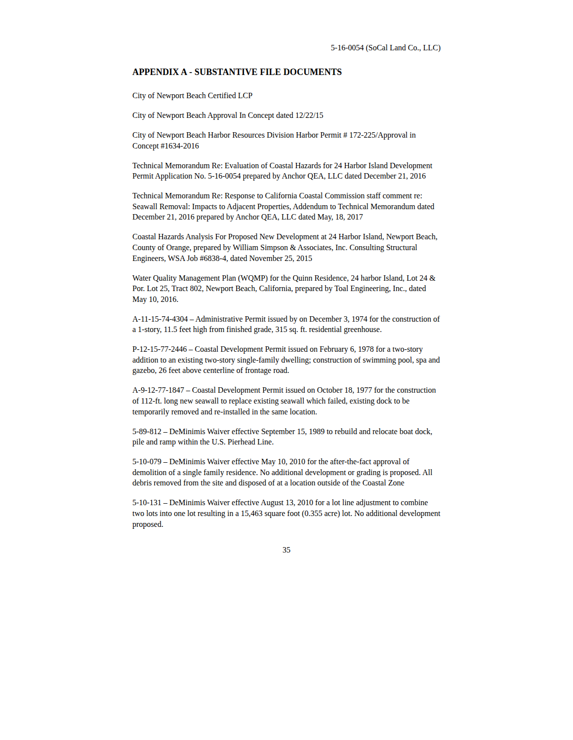5-16-0054 (SoCal Land Co., LLC)
APPENDIX A - SUBSTANTIVE FILE DOCUMENTS
City of Newport Beach Certified LCP
City of Newport Beach Approval In Concept dated 12/22/15
City of Newport Beach Harbor Resources Division Harbor Permit # 172-225/Approval in Concept #1634-2016
Technical Memorandum Re: Evaluation of Coastal Hazards for 24 Harbor Island Development Permit Application No. 5-16-0054 prepared by Anchor QEA, LLC dated December 21, 2016
Technical Memorandum Re: Response to California Coastal Commission staff comment re: Seawall Removal: Impacts to Adjacent Properties, Addendum to Technical Memorandum dated December 21, 2016 prepared by Anchor QEA, LLC dated May, 18, 2017
Coastal Hazards Analysis For Proposed New Development at 24 Harbor Island, Newport Beach, County of Orange, prepared by William Simpson & Associates, Inc. Consulting Structural Engineers, WSA Job #6838-4, dated November 25, 2015
Water Quality Management Plan (WQMP) for the Quinn Residence, 24 harbor Island, Lot 24 & Por. Lot 25, Tract 802, Newport Beach, California, prepared by Toal Engineering, Inc., dated May 10, 2016.
A-11-15-74-4304 – Administrative Permit issued by on December 3, 1974 for the construction of a 1-story, 11.5 feet high from finished grade, 315 sq. ft. residential greenhouse.
P-12-15-77-2446 – Coastal Development Permit issued on February 6, 1978 for a two-story addition to an existing two-story single-family dwelling; construction of swimming pool, spa and gazebo, 26 feet above centerline of frontage road.
A-9-12-77-1847 – Coastal Development Permit issued on October 18, 1977 for the construction of 112-ft. long new seawall to replace existing seawall which failed, existing dock to be temporarily removed and re-installed in the same location.
5-89-812 – DeMinimis Waiver effective September 15, 1989 to rebuild and relocate boat dock, pile and ramp within the U.S. Pierhead Line.
5-10-079 – DeMinimis Waiver effective May 10, 2010 for the after-the-fact approval of demolition of a single family residence. No additional development or grading is proposed. All debris removed from the site and disposed of at a location outside of the Coastal Zone
5-10-131 – DeMinimis Waiver effective August 13, 2010 for a lot line adjustment to combine two lots into one lot resulting in a 15,463 square foot (0.355 acre) lot. No additional development proposed.
35